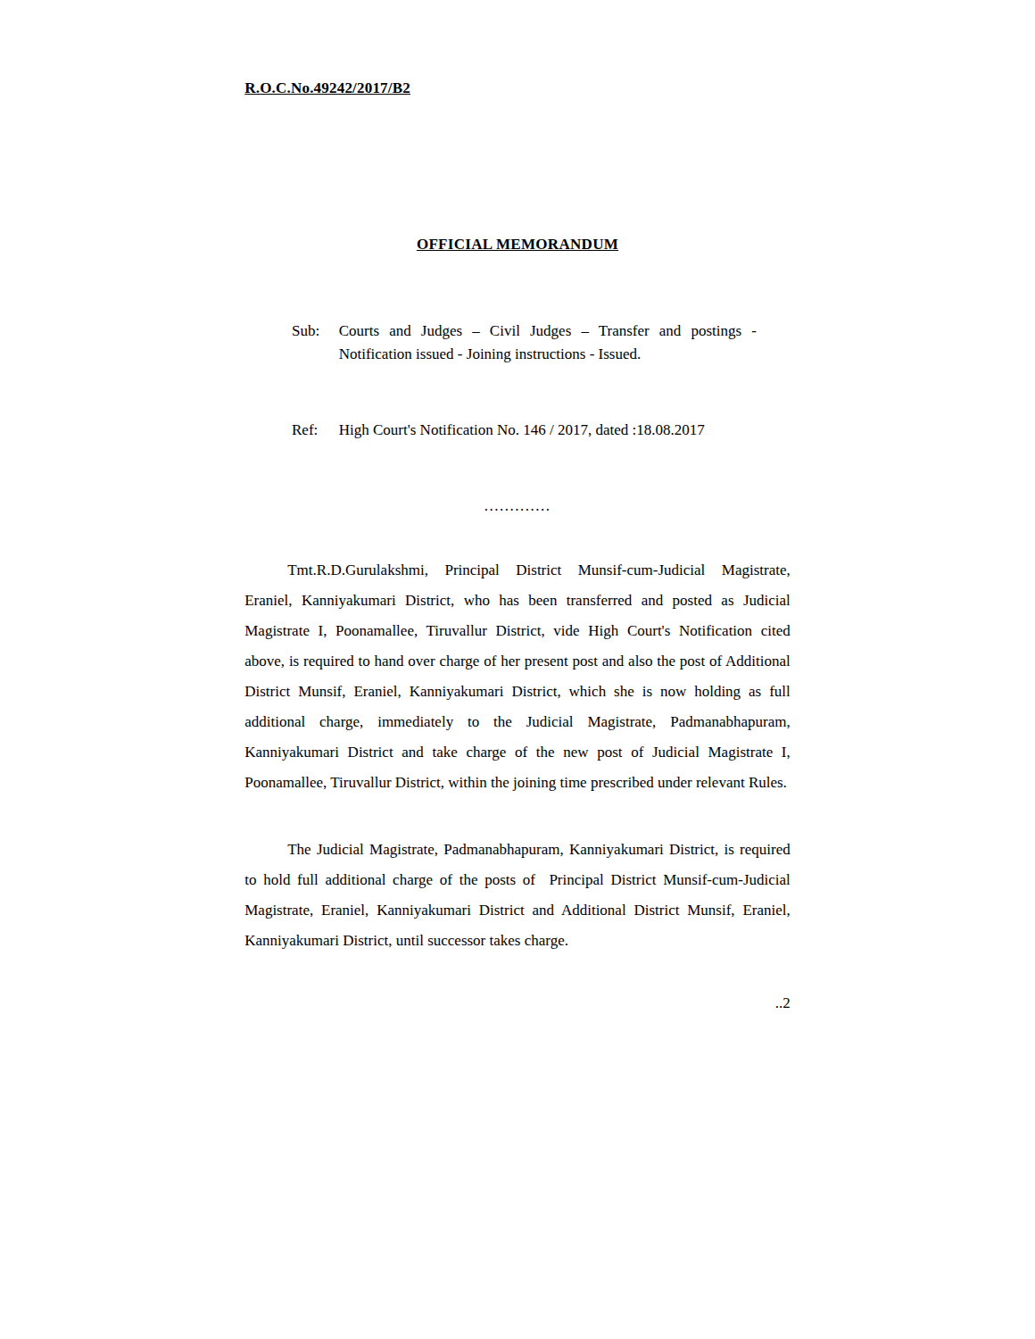R.O.C.No.49242/2017/B2
OFFICIAL MEMORANDUM
Sub:
Courts and Judges – Civil Judges – Transfer and postings - Notification issued - Joining instructions - Issued.
Ref:
High Court's Notification No. 146 / 2017, dated :18.08.2017
.............
Tmt.R.D.Gurulakshmi, Principal District Munsif-cum-Judicial Magistrate, Eraniel, Kanniyakumari District, who has been transferred and posted as Judicial Magistrate I, Poonamallee, Tiruvallur District, vide High Court's Notification cited above, is required to hand over charge of her present post and also the post of Additional District Munsif, Eraniel, Kanniyakumari District, which she is now holding as full additional charge, immediately to the Judicial Magistrate, Padmanabhapuram, Kanniyakumari District and take charge of the new post of Judicial Magistrate I, Poonamallee, Tiruvallur District, within the joining time prescribed under relevant Rules.
The Judicial Magistrate, Padmanabhapuram, Kanniyakumari District, is required to hold full additional charge of the posts of Principal District Munsif-cum-Judicial Magistrate, Eraniel, Kanniyakumari District and Additional District Munsif, Eraniel, Kanniyakumari District, until successor takes charge.
..2